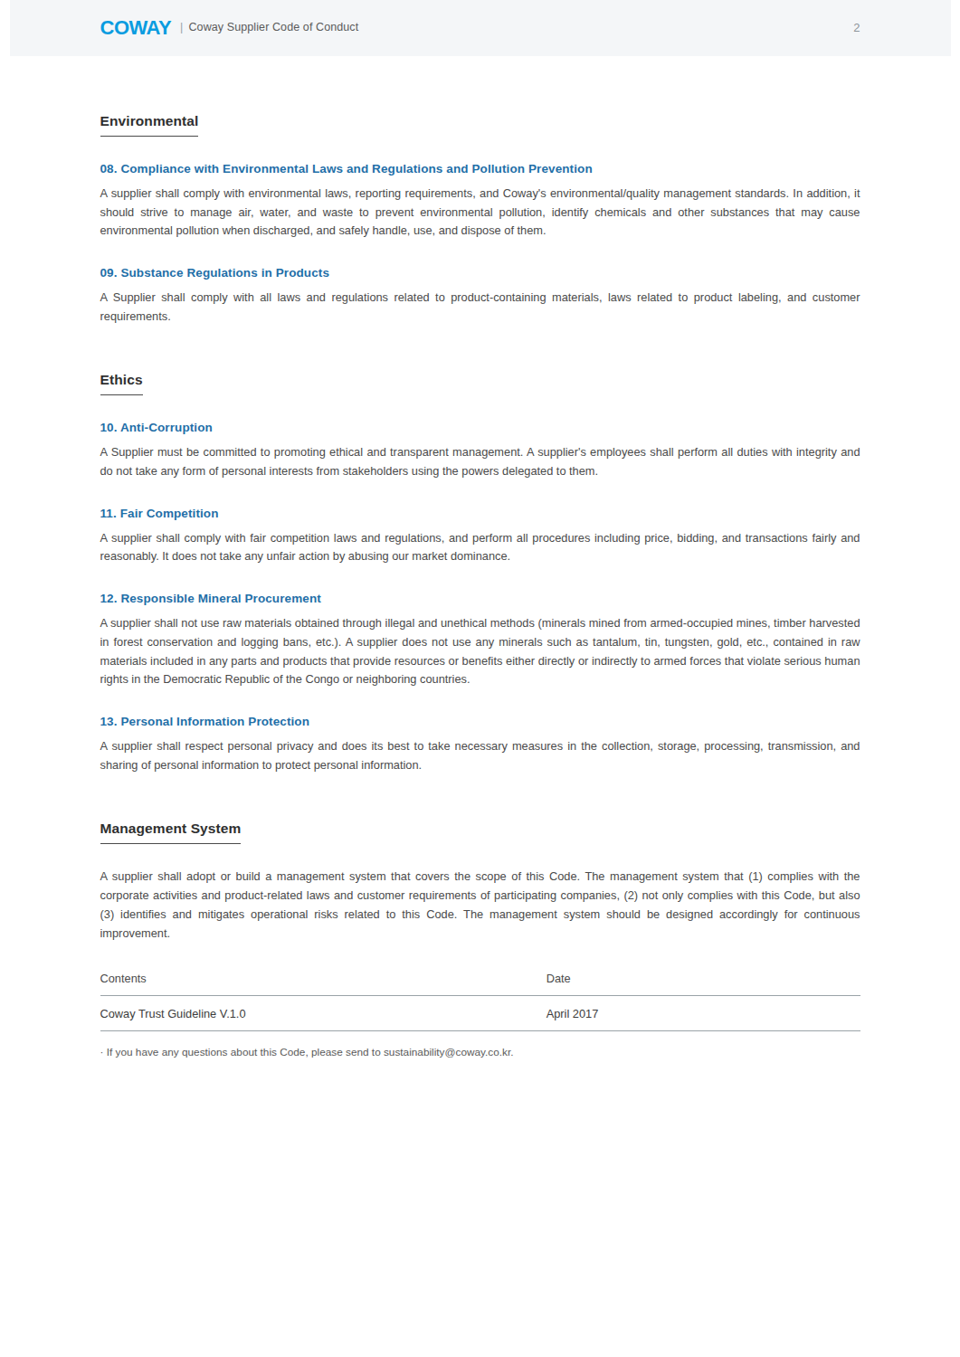COWAY |Coway Supplier Code of Conduct 2
Environmental
08. Compliance with Environmental Laws and Regulations and Pollution Prevention
A supplier shall comply with environmental laws, reporting requirements, and Coway's environmental/quality management standards. In addition, it should strive to manage air, water, and waste to prevent environmental pollution, identify chemicals and other substances that may cause environmental pollution when discharged, and safely handle, use, and dispose of them.
09. Substance Regulations in Products
A Supplier shall comply with all laws and regulations related to product-containing materials, laws related to product labeling, and customer requirements.
Ethics
10. Anti-Corruption
A Supplier must be committed to promoting ethical and transparent management. A supplier's employees shall perform all duties with integrity and do not take any form of personal interests from stakeholders using the powers delegated to them.
11. Fair Competition
A supplier shall comply with fair competition laws and regulations, and perform all procedures including price, bidding, and transactions fairly and reasonably. It does not take any unfair action by abusing our market dominance.
12. Responsible Mineral Procurement
A supplier shall not use raw materials obtained through illegal and unethical methods (minerals mined from armed-occupied mines, timber harvested in forest conservation and logging bans, etc.). A supplier does not use any minerals such as tantalum, tin, tungsten, gold, etc., contained in raw materials included in any parts and products that provide resources or benefits either directly or indirectly to armed forces that violate serious human rights in the Democratic Republic of the Congo or neighboring countries.
13. Personal Information Protection
A supplier shall respect personal privacy and does its best to take necessary measures in the collection, storage, processing, transmission, and sharing of personal information to protect personal information.
Management System
A supplier shall adopt or build a management system that covers the scope of this Code. The management system that (1) complies with the corporate activities and product-related laws and customer requirements of participating companies, (2) not only complies with this Code, but also (3) identifies and mitigates operational risks related to this Code. The management system should be designed accordingly for continuous improvement.
| Contents | Date |
| --- | --- |
| Coway Trust Guideline V.1.0 | April 2017 |
· If you have any questions about this Code, please send to sustainability@coway.co.kr.